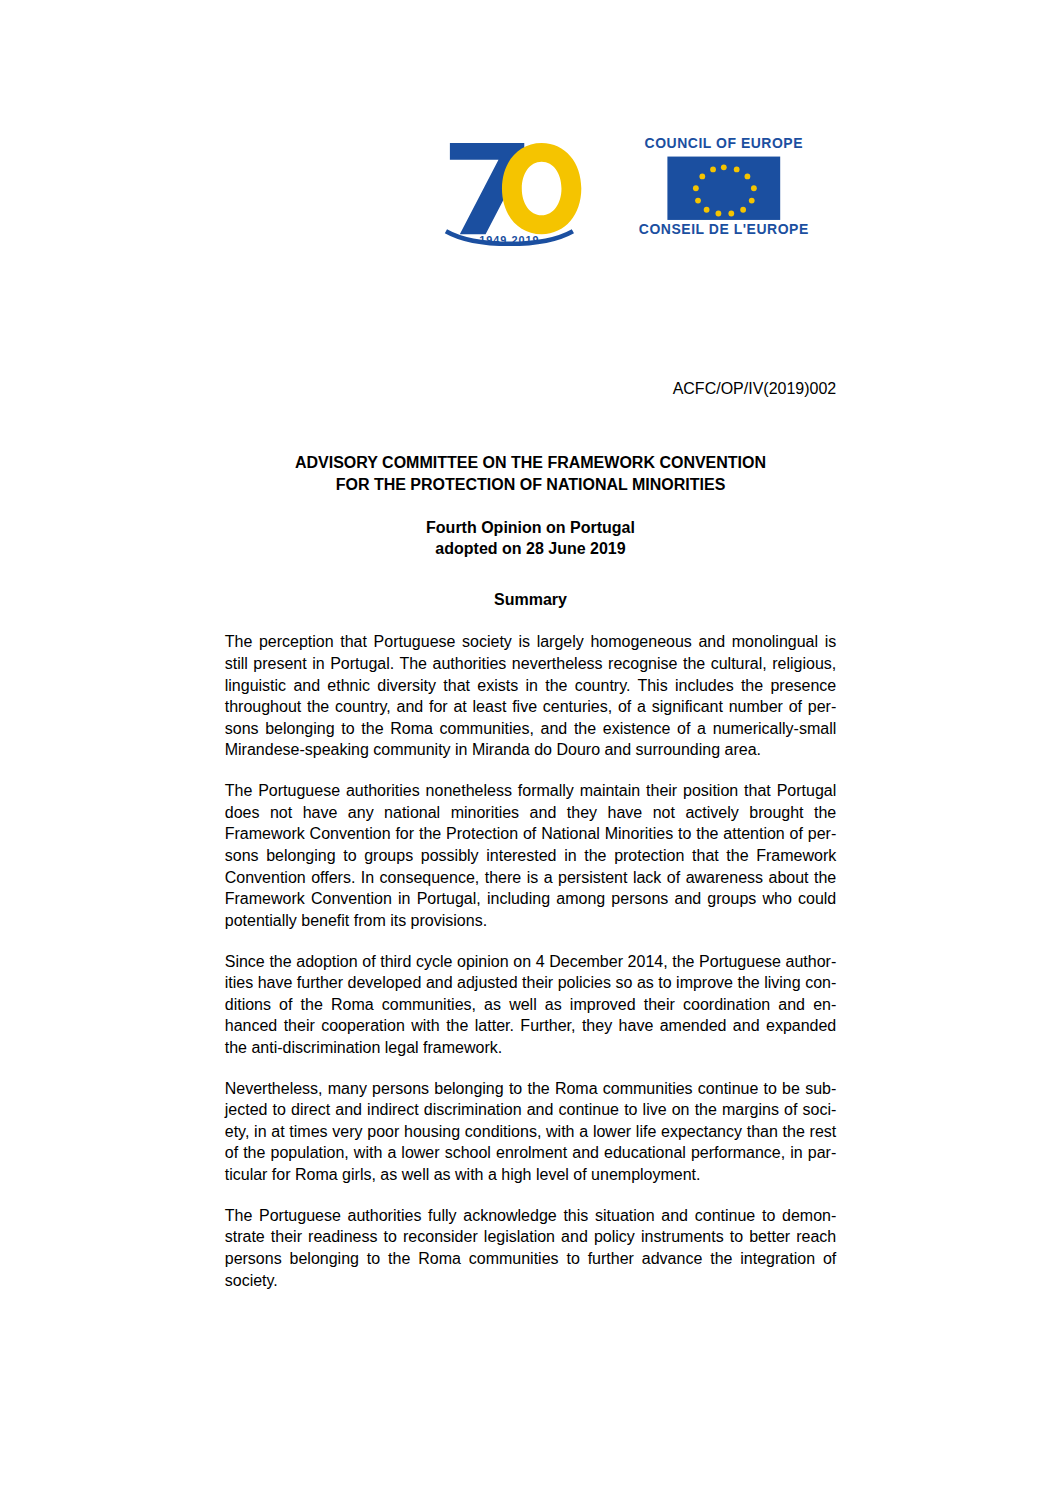1949.2019 COUNCIL OF EUROPE CONSEIL DE L'EUROPE
ACFC/OP/IV(2019)002
ADVISORY COMMITTEE ON THE FRAMEWORK CONVENTION
FOR THE PROTECTION OF NATIONAL MINORITIES
Fourth Opinion on Portugal
adopted on 28 June 2019
Summary
The perception that Portuguese society is largely homogeneous and monolingual is still present in Portugal. The authorities nevertheless recognise the cultural, religious, linguistic and ethnic diversity that exists in the country. This includes the presence throughout the country, and for at least five centuries, of a significant number of persons belonging to the Roma communities, and the existence of a numerically-small Mirandese-speaking community in Miranda do Douro and surrounding area.
The Portuguese authorities nonetheless formally maintain their position that Portugal does not have any national minorities and they have not actively brought the Framework Convention for the Protection of National Minorities to the attention of persons belonging to groups possibly interested in the protection that the Framework Convention offers. In consequence, there is a persistent lack of awareness about the Framework Convention in Portugal, including among persons and groups who could potentially benefit from its provisions.
Since the adoption of third cycle opinion on 4 December 2014, the Portuguese authorities have further developed and adjusted their policies so as to improve the living conditions of the Roma communities, as well as improved their coordination and enhanced their cooperation with the latter. Further, they have amended and expanded the anti-discrimination legal framework.
Nevertheless, many persons belonging to the Roma communities continue to be subjected to direct and indirect discrimination and continue to live on the margins of society, in at times very poor housing conditions, with a lower life expectancy than the rest of the population, with a lower school enrolment and educational performance, in particular for Roma girls, as well as with a high level of unemployment.
The Portuguese authorities fully acknowledge this situation and continue to demonstrate their readiness to reconsider legislation and policy instruments to better reach persons belonging to the Roma communities to further advance the integration of society.